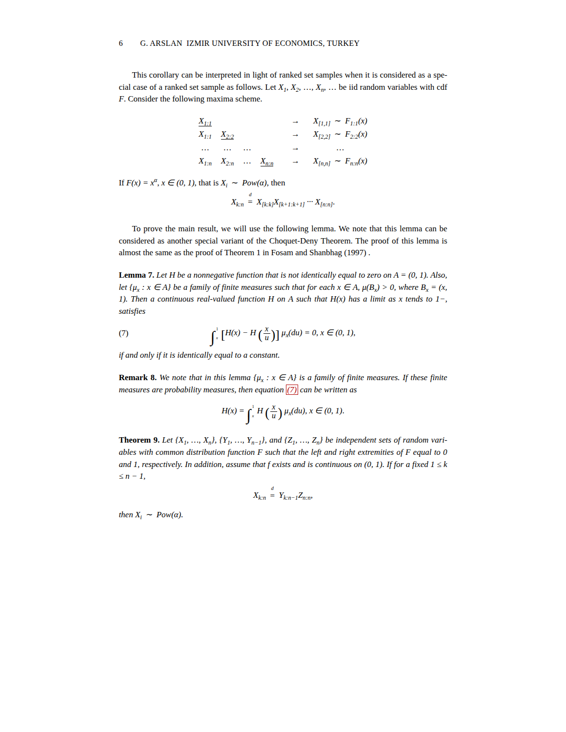6 G. ARSLAN IZMIR UNIVERSITY OF ECONOMICS, TURKEY
This corollary can be interpreted in light of ranked set samples when it is considered as a special case of a ranked set sample as follows. Let X1, X2, …, Xn, … be iid random variables with cdf F. Consider the following maxima scheme.
| X 1:1 | | | | → | X [1,1] ∼ F 1:1 (x) |
| X 1:1 | X 2:2 | | | → | X [2,2] ∼ F 2:2 (x) |
| … | … | … | | → | … |
| X 1:n | X 2:n | … | X n:n | → | X [n,n] ∼ F n:n (x) |
If F(x) = xα, x ∈ (0, 1), that is Xi ∼ Pow(α), then
Xk:n d= X[k:k]X[k+1:k+1] ··· X[n:n].
To prove the main result, we will use the following lemma. We note that this lemma can be considered as another special variant of the Choquet-Deny Theorem. The proof of this lemma is almost the same as the proof of Theorem 1 in Fosam and Shanbhag (1997) .
Lemma 7. Let H be a nonnegative function that is not identically equal to zero on A = (0, 1). Also, let {μx : x ∈ A} be a family of finite measures such that for each x ∈ A, μ(Bx) > 0, where Bx = (x, 1). Then a continuous real-valued function H on A such that H(x) has a limit as x tends to 1−, satisfies
(7) ∫1 x [H(x) − H (xu)] μx(du) = 0, x ∈ (0, 1),
if and only if it is identically equal to a constant.
Remark 8. We note that in this lemma {μx : x ∈ A} is a family of finite measures. If these finite measures are probability measures, then equation (7) can be written as
H(x) = ∫1 x H (xu) μx(du), x ∈ (0, 1).
Theorem 9. Let {X1, …, Xn}, {Y1, …, Yn−1}, and {Z1, …, Zn} be independent sets of random variables with common distribution function F such that the left and right extremities of F equal to 0 and 1, respectively. In addition, assume that f exists and is continuous on (0, 1). If for a fixed 1 ≤ k ≤ n − 1,
Xk:n d= Yk:n−1Zn:n,
then Xi ∼ Pow(α).